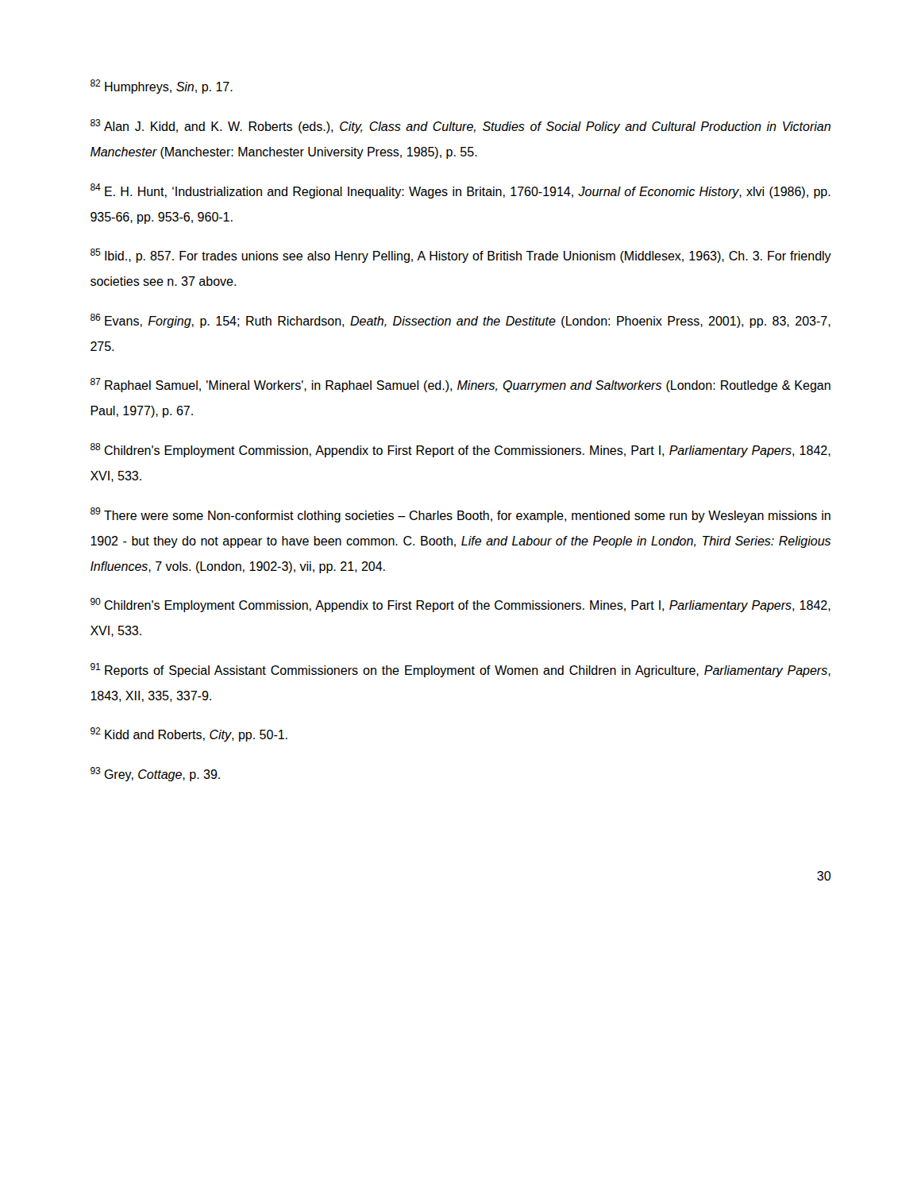82Humphreys, Sin, p. 17.
83Alan J. Kidd, and K. W. Roberts (eds.), City, Class and Culture, Studies of Social Policy and Cultural Production in Victorian Manchester (Manchester: Manchester University Press, 1985), p. 55.
84E. H. Hunt, ‘Industrialization and Regional Inequality: Wages in Britain, 1760-1914, Journal of Economic History, xlvi (1986), pp. 935-66, pp. 953-6, 960-1.
85Ibid., p. 857. For trades unions see also Henry Pelling, A History of British Trade Unionism (Middlesex, 1963), Ch. 3. For friendly societies see n. 37 above.
86Evans, Forging, p. 154; Ruth Richardson, Death, Dissection and the Destitute (London: Phoenix Press, 2001), pp. 83, 203-7, 275.
87Raphael Samuel, 'Mineral Workers', in Raphael Samuel (ed.), Miners, Quarrymen and Saltworkers (London: Routledge & Kegan Paul, 1977), p. 67.
88Children's Employment Commission, Appendix to First Report of the Commissioners. Mines, Part I, Parliamentary Papers, 1842, XVI, 533.
89There were some Non-conformist clothing societies – Charles Booth, for example, mentioned some run by Wesleyan missions in 1902 - but they do not appear to have been common. C. Booth, Life and Labour of the People in London, Third Series: Religious Influences, 7 vols. (London, 1902-3), vii, pp. 21, 204.
90Children's Employment Commission, Appendix to First Report of the Commissioners. Mines, Part I, Parliamentary Papers, 1842, XVI, 533.
91Reports of Special Assistant Commissioners on the Employment of Women and Children in Agriculture, Parliamentary Papers, 1843, XII, 335, 337-9.
92Kidd and Roberts, City, pp. 50-1.
93Grey, Cottage, p. 39.
30